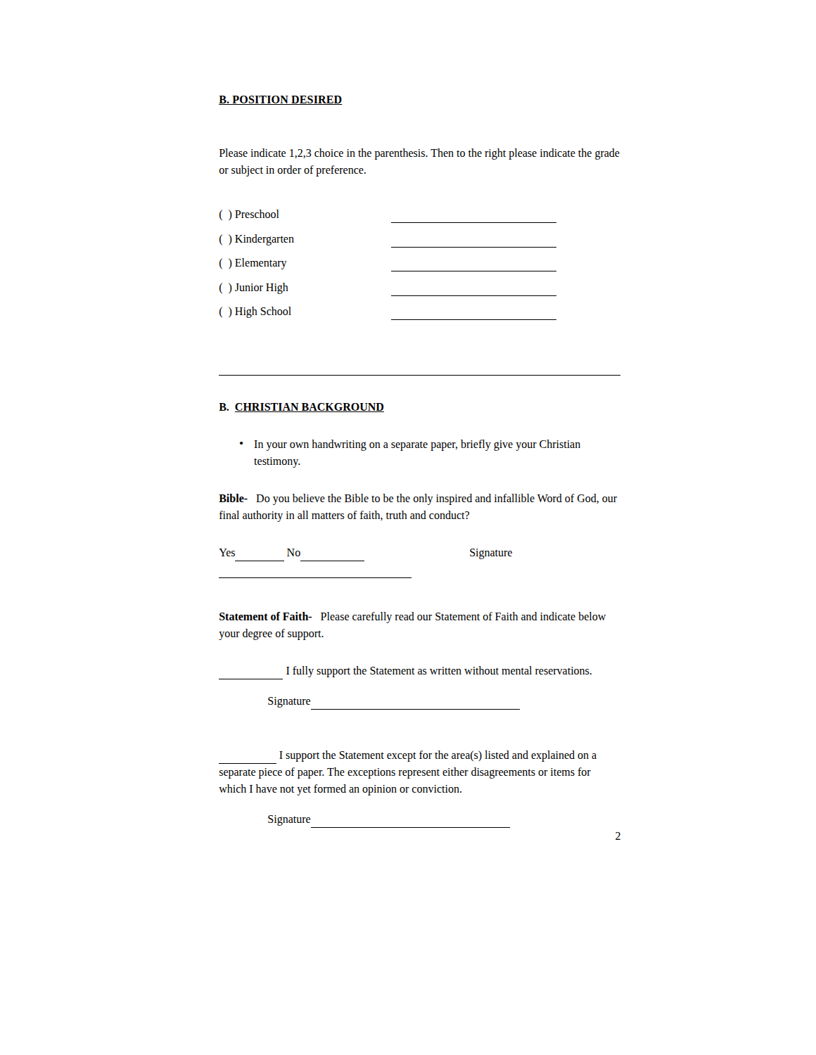B. POSITION DESIRED
Please indicate 1,2,3 choice in the parenthesis. Then to the right please indicate the grade or subject in order of preference.
| ( ) Preschool | |
| ( ) Kindergarten | |
| ( ) Elementary | |
| ( ) Junior High | |
| ( ) High School | |
B. CHRISTIAN BACKGROUND
In your own handwriting on a separate paper, briefly give your Christian testimony.
Bible- Do you believe the Bible to be the only inspired and infallible Word of God, our final authority in all matters of faith, truth and conduct?
Yes No Signature
Statement of Faith- Please carefully read our Statement of Faith and indicate below your degree of support.
I fully support the Statement as written without mental reservations.
Signature
I support the Statement except for the area(s) listed and explained on a separate piece of paper. The exceptions represent either disagreements or items for which I have not yet formed an opinion or conviction.
Signature
2